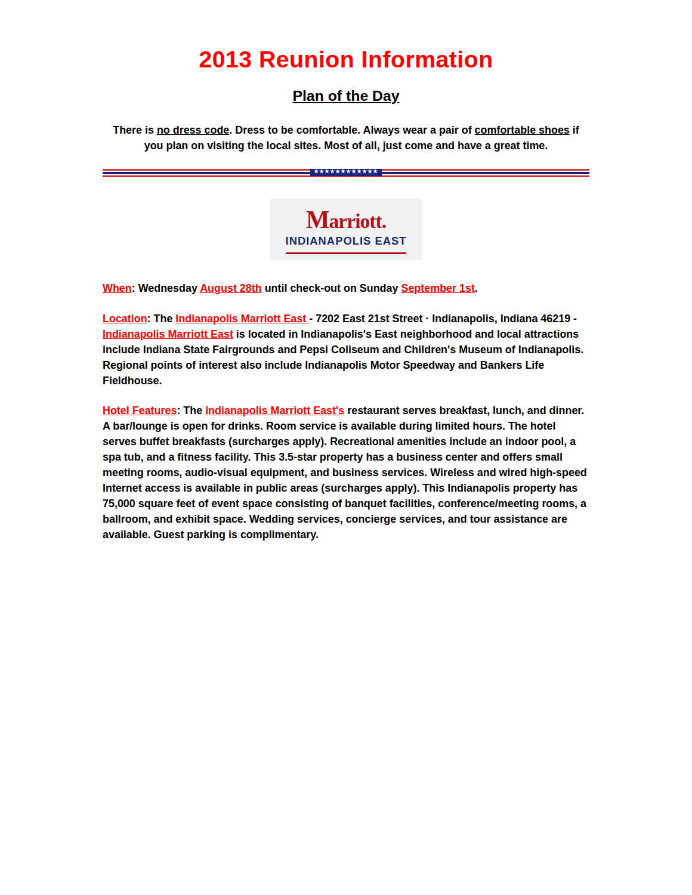2013 Reunion Information
Plan of the Day
There is no dress code. Dress to be comfortable. Always wear a pair of comfortable shoes if
you plan on visiting the local sites. Most of all, just come and have a great time.
Marriott.
INDIANAPOLIS EAST
When: Wednesday August 28th until check-out on Sunday September 1st.
Location: The Indianapolis Marriott East - 7202 East 21st Street · Indianapolis, Indiana 46219 - Indianapolis Marriott East is located in Indianapolis's East neighborhood and local attractions include Indiana State Fairgrounds and Pepsi Coliseum and Children's Museum of Indianapolis. Regional points of interest also include Indianapolis Motor Speedway and Bankers Life Fieldhouse.
Hotel Features: The Indianapolis Marriott East's restaurant serves breakfast, lunch, and dinner. A bar/lounge is open for drinks. Room service is available during limited hours. The hotel serves buffet breakfasts (surcharges apply). Recreational amenities include an indoor pool, a spa tub, and a fitness facility. This 3.5-star property has a business center and offers small meeting rooms, audio-visual equipment, and business services. Wireless and wired high-speed Internet access is available in public areas (surcharges apply). This Indianapolis property has 75,000 square feet of event space consisting of banquet facilities, conference/meeting rooms, a ballroom, and exhibit space. Wedding services, concierge services, and tour assistance are available. Guest parking is complimentary.